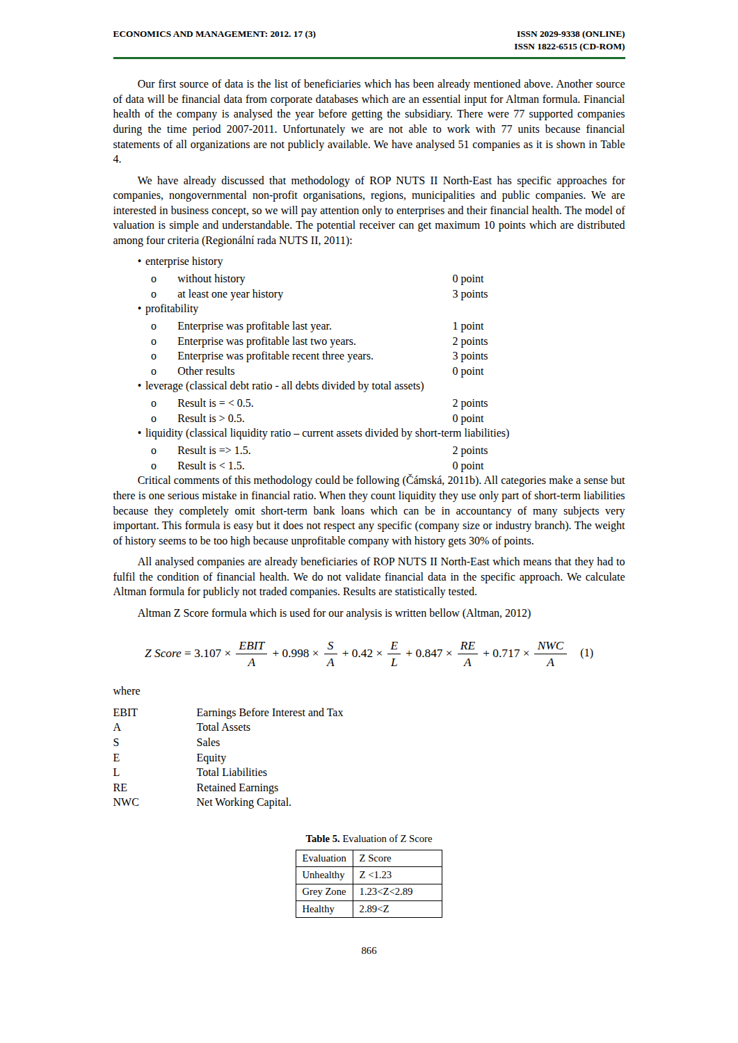ECONOMICS AND MANAGEMENT: 2012. 17 (3) ISSN 2029-9338 (ONLINE)
ISSN 1822-6515 (CD-ROM)
Our first source of data is the list of beneficiaries which has been already mentioned above. Another source of data will be financial data from corporate databases which are an essential input for Altman formula. Financial health of the company is analysed the year before getting the subsidiary. There were 77 supported companies during the time period 2007-2011. Unfortunately we are not able to work with 77 units because financial statements of all organizations are not publicly available. We have analysed 51 companies as it is shown in Table 4.
We have already discussed that methodology of ROP NUTS II North-East has specific approaches for companies, nongovernmental non-profit organisations, regions, municipalities and public companies. We are interested in business concept, so we will pay attention only to enterprises and their financial health. The model of valuation is simple and understandable. The potential receiver can get maximum 10 points which are distributed among four criteria (Regionální rada NUTS II, 2011):
•enterprise history
| o | without history | 0 point |
| o | at least one year history | 3 points |
•profitability
| o | Enterprise was profitable last year. | 1 point |
| o | Enterprise was profitable last two years. | 2 points |
| o | Enterprise was profitable recent three years. | 3 points |
| o | Other results | 0 point |
•leverage (classical debt ratio - all debts divided by total assets)
| o | Result is = < 0.5. | 2 points |
| o | Result is > 0.5. | 0 point |
•liquidity (classical liquidity ratio – current assets divided by short-term liabilities)
| o | Result is => 1.5. | 2 points |
| o | Result is < 1.5. | 0 point |
Critical comments of this methodology could be following (Čámská, 2011b). All categories make a sense but there is one serious mistake in financial ratio. When they count liquidity they use only part of short-term liabilities because they completely omit short-term bank loans which can be in accountancy of many subjects very important. This formula is easy but it does not respect any specific (company size or industry branch). The weight of history seems to be too high because unprofitable company with history gets 30% of points.
All analysed companies are already beneficiaries of ROP NUTS II North-East which means that they had to fulfil the condition of financial health. We do not validate financial data in the specific approach. We calculate Altman formula for publicly not traded companies. Results are statistically tested.
Altman Z Score formula which is used for our analysis is written bellow (Altman, 2012)
Z Score = 3.107 × EBIT A + 0.998 × SA + 0.42 × EL + 0.847 × RE A + 0.717 × NWC A (1)
where
EBIT
Earnings Before Interest and Tax
A
Total Assets
S
Sales
E
Equity
L
Total Liabilities
RE
Retained Earnings
NWC
Net Working Capital.
Table 5. Evaluation of Z Score
| Evaluation | Z Score |
| Unhealthy | Z <1.23 |
| Grey Zone | 1.23<Z<2.89 |
| Healthy | 2.89<Z |
866